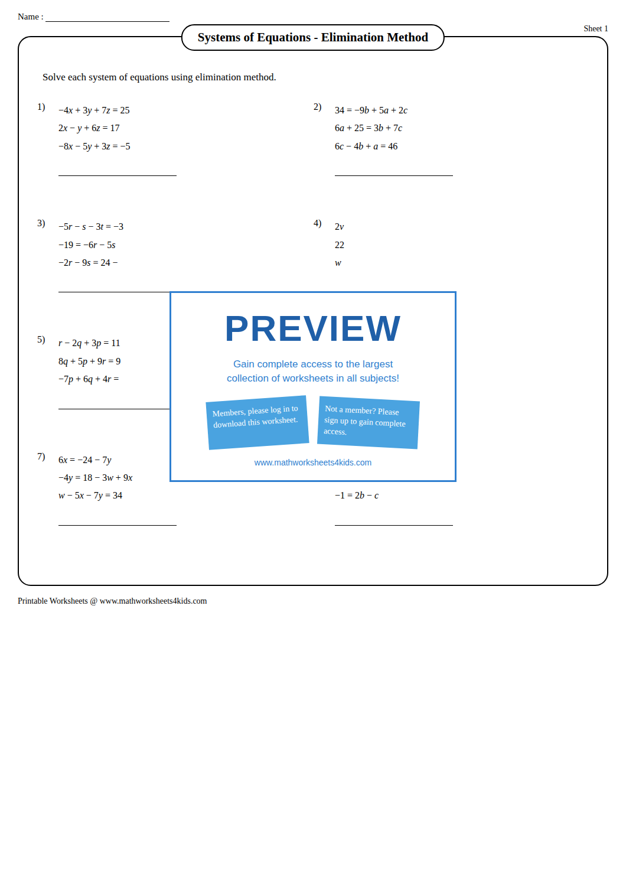Name :
Sheet 1
Systems of Equations - Elimination Method
Solve each system of equations using elimination method.
PREVIEW
Gain complete access to the largest
collection of worksheets in all subjects!
Members, please log in to download this worksheet.
Not a member? Please sign up to gain complete access.
www.mathworksheets4kids.com
| 1) −4 x + 3 y + 7 z = 25 2 x − y + 6 z = 17 −8 x − 5 y + 3 z = −5 | 2) 34 = −9 b + 5 a + 2 c 6 a + 25 = 3 b + 7 c 6 c − 4 b + a = 46 |
| 3) −5 r − s − 3 t = −3 −19 = −6 r − 5 s −2 r − 9 s = 24 − | 4) 2 v 22 w |
| 5) r − 2 q + 3 p = 11 8 q + 5 p + 9 r = 9 −7 p + 6 q + 4 r = | 6) u 7 3 u |
| 7) 6 x = −24 − 7 y −4 y = 18 − 3 w + 9 x w − 5 x − 7 y = 34 | 8) b − 7 c − 5 d = 48 −8 b + 2 c + 5 d = 32 −1 = 2 b − c |
Printable Worksheets @ www.mathworksheets4kids.com